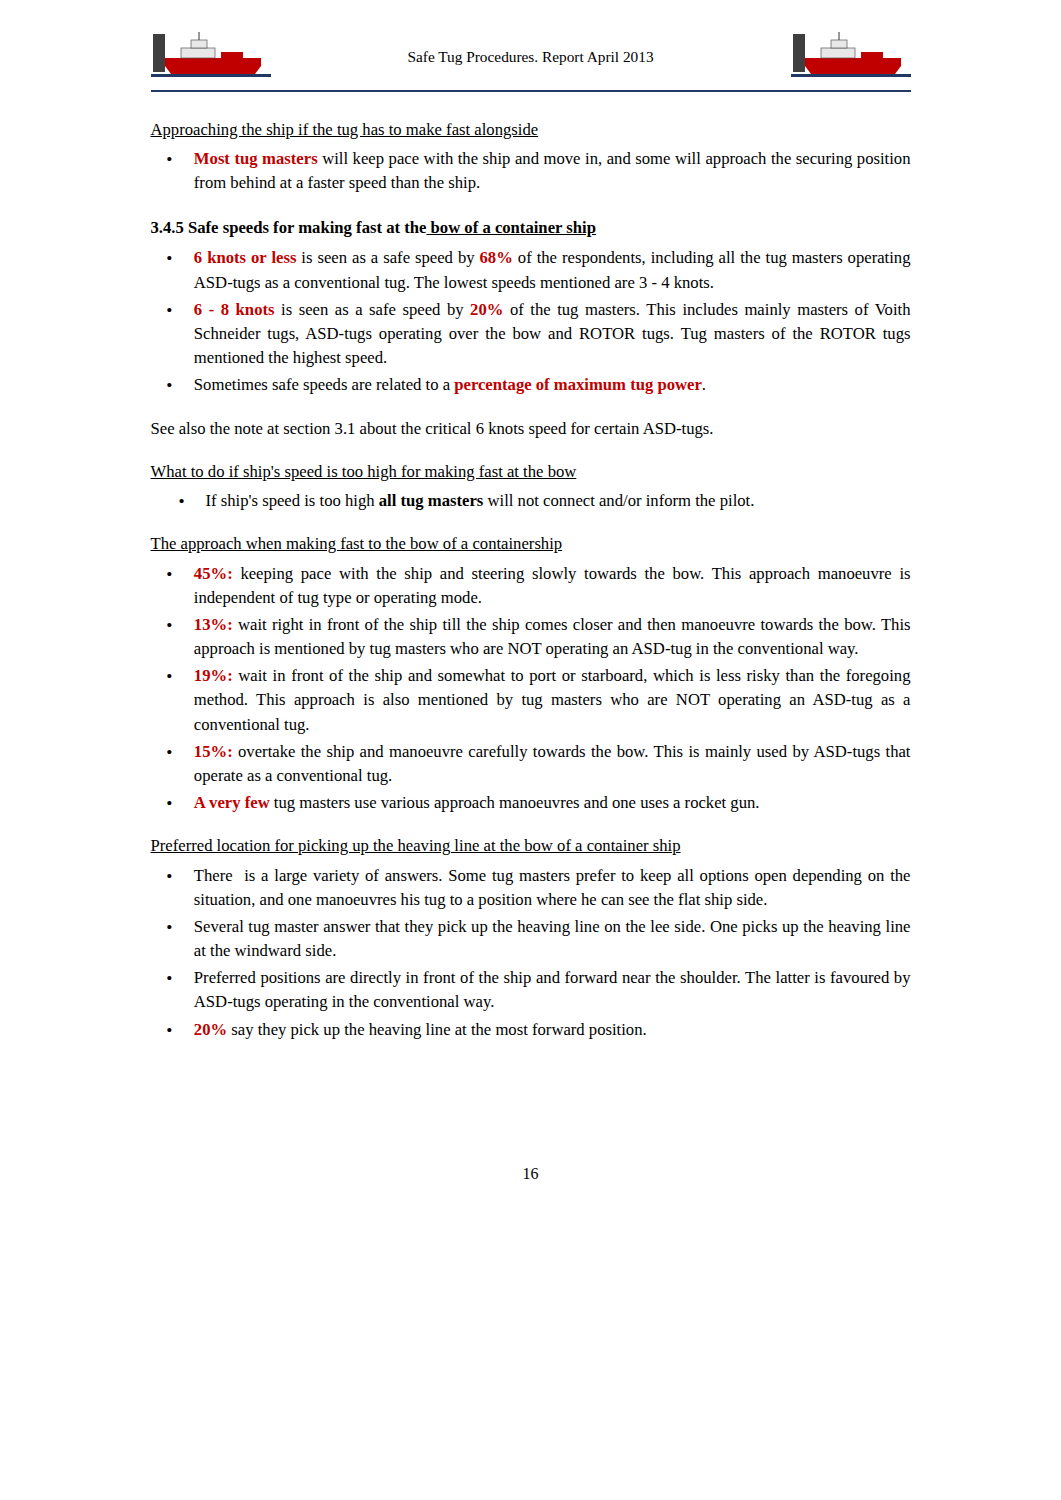Safe Tug Procedures. Report April 2013
Approaching the ship if the tug has to make fast alongside
Most tug masters will keep pace with the ship and move in, and some will approach the securing position from behind at a faster speed than the ship.
3.4.5 Safe speeds for making fast at the bow of a container ship
6 knots or less is seen as a safe speed by 68% of the respondents, including all the tug masters operating ASD-tugs as a conventional tug. The lowest speeds mentioned are 3 - 4 knots.
6 - 8 knots is seen as a safe speed by 20% of the tug masters. This includes mainly masters of Voith Schneider tugs, ASD-tugs operating over the bow and ROTOR tugs. Tug masters of the ROTOR tugs mentioned the highest speed.
Sometimes safe speeds are related to a percentage of maximum tug power.
See also the note at section 3.1 about the critical 6 knots speed for certain ASD-tugs.
What to do if ship's speed is too high for making fast at the bow
If ship's speed is too high all tug masters will not connect and/or inform the pilot.
The approach when making fast to the bow of a containership
45%: keeping pace with the ship and steering slowly towards the bow. This approach manoeuvre is independent of tug type or operating mode.
13%: wait right in front of the ship till the ship comes closer and then manoeuvre towards the bow. This approach is mentioned by tug masters who are NOT operating an ASD-tug in the conventional way.
19%: wait in front of the ship and somewhat to port or starboard, which is less risky than the foregoing method. This approach is also mentioned by tug masters who are NOT operating an ASD-tug as a conventional tug.
15%: overtake the ship and manoeuvre carefully towards the bow. This is mainly used by ASD-tugs that operate as a conventional tug.
A very few tug masters use various approach manoeuvres and one uses a rocket gun.
Preferred location for picking up the heaving line at the bow of a container ship
There is a large variety of answers. Some tug masters prefer to keep all options open depending on the situation, and one manoeuvres his tug to a position where he can see the flat ship side.
Several tug master answer that they pick up the heaving line on the lee side. One picks up the heaving line at the windward side.
Preferred positions are directly in front of the ship and forward near the shoulder. The latter is favoured by ASD-tugs operating in the conventional way.
20% say they pick up the heaving line at the most forward position.
16